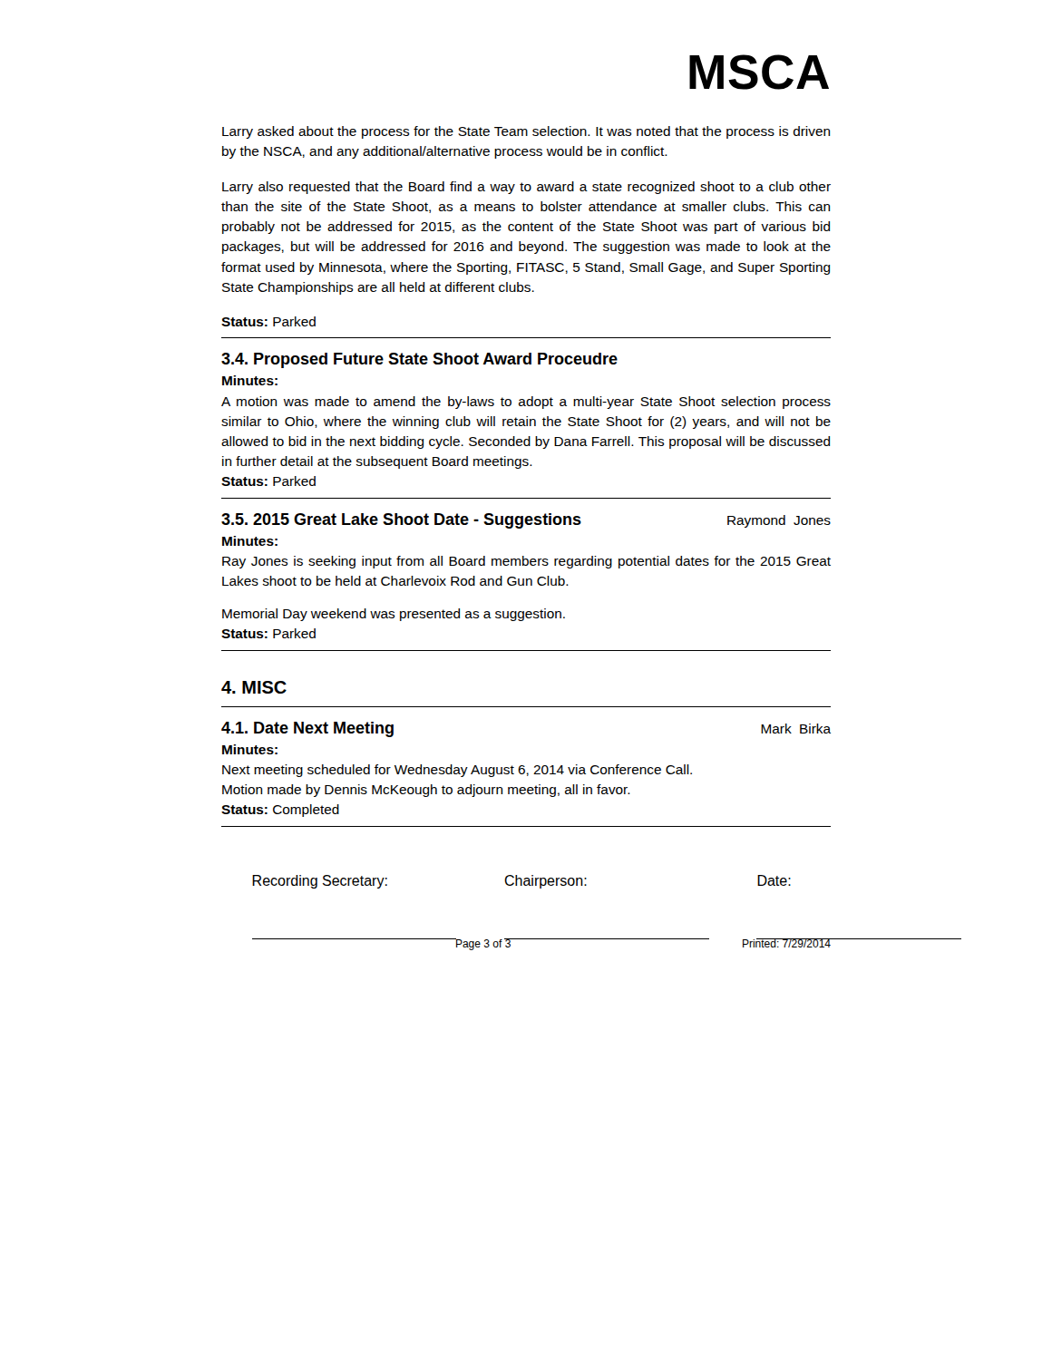MSCA
Larry asked about the process for the State Team selection. It was noted that the process is driven by the NSCA, and any additional/alternative process would be in conflict.
Larry also requested that the Board find a way to award a state recognized shoot to a club other than the site of the State Shoot, as a means to bolster attendance at smaller clubs. This can probably not be addressed for 2015, as the content of the State Shoot was part of various bid packages, but will be addressed for 2016 and beyond. The suggestion was made to look at the format used by Minnesota, where the Sporting, FITASC, 5 Stand, Small Gage, and Super Sporting State Championships are all held at different clubs.
Status: Parked
3.4. Proposed Future State Shoot Award Proceudre
Minutes:
A motion was made to amend the by-laws to adopt a multi-year State Shoot selection process similar to Ohio, where the winning club will retain the State Shoot for (2) years, and will not be allowed to bid in the next bidding cycle. Seconded by Dana Farrell. This proposal will be discussed in further detail at the subsequent Board meetings.
Status: Parked
3.5. 2015 Great Lake Shoot Date - Suggestions
Raymond Jones
Minutes:
Ray Jones is seeking input from all Board members regarding potential dates for the 2015 Great Lakes shoot to be held at Charlevoix Rod and Gun Club.
Memorial Day weekend was presented as a suggestion.
Status: Parked
4. MISC
4.1. Date Next Meeting
Mark Birka
Minutes:
Next meeting scheduled for Wednesday August 6, 2014 via Conference Call.
Motion made by Dennis McKeough to adjourn meeting, all in favor.
Status: Completed
Recording Secretary:
Chairperson:
Date:
Page 3 of 3 Printed: 7/29/2014